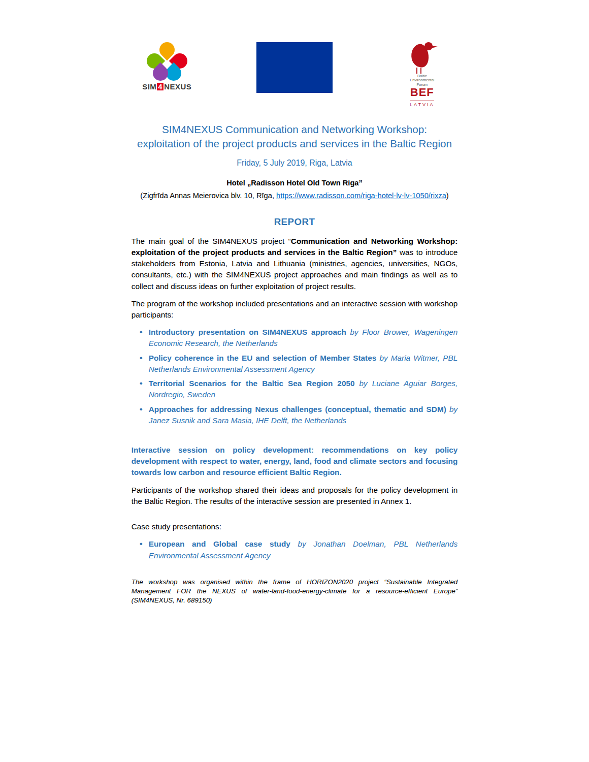SIM4 NEXUS
Baltic
Environmental
Forum
BEF
LATVIA
SIM4NEXUS Communication and Networking Workshop:
exploitation of the project products and services in the Baltic Region
Friday, 5 July 2019, Riga, Latvia
Hotel „Radisson Hotel Old Town Riga”
(Zigfrīda Annas Meierovica blv. 10, Rīga, https://www.radisson.com/riga-hotel-lv-lv-1050/rixza)
REPORT
The main goal of the SIM4NEXUS project “Communication and Networking Workshop: exploitation of the project products and services in the Baltic Region” was to introduce stakeholders from Estonia, Latvia and Lithuania (ministries, agencies, universities, NGOs, consultants, etc.) with the SIM4NEXUS project approaches and main findings as well as to collect and discuss ideas on further exploitation of project results.
The program of the workshop included presentations and an interactive session with workshop participants:
Introductory presentation on SIM4NEXUS approach by Floor Brower, Wageningen Economic Research, the Netherlands
Policy coherence in the EU and selection of Member States by Maria Witmer, PBL Netherlands Environmental Assessment Agency
Territorial Scenarios for the Baltic Sea Region 2050 by Luciane Aguiar Borges, Nordregio, Sweden
Approaches for addressing Nexus challenges (conceptual, thematic and SDM) by Janez Susnik and Sara Masia, IHE Delft, the Netherlands
Interactive session on policy development: recommendations on key policy development with respect to water, energy, land, food and climate sectors and focusing towards low carbon and resource efficient Baltic Region.
Participants of the workshop shared their ideas and proposals for the policy development in the Baltic Region. The results of the interactive session are presented in Annex 1.
Case study presentations:
European and Global case study by Jonathan Doelman, PBL Netherlands Environmental Assessment Agency
The workshop was organised within the frame of HORIZON2020 project “Sustainable Integrated Management FOR the NEXUS of water-land-food-energy-climate for a resource-efficient Europe” (SIM4NEXUS, Nr. 689150)